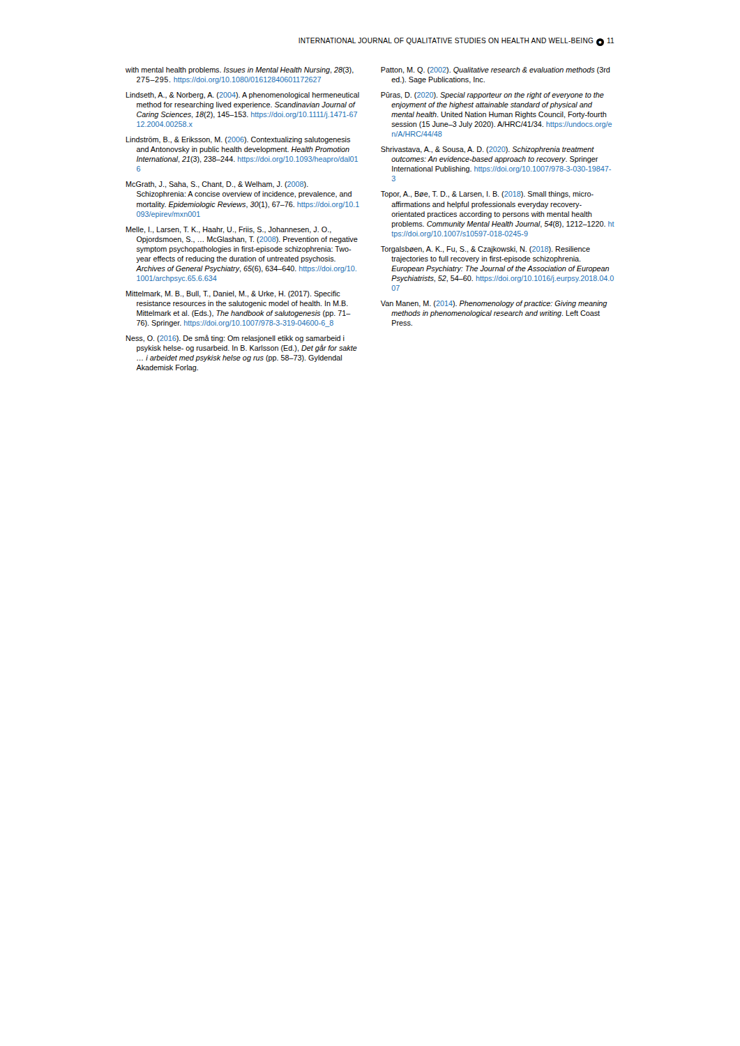International Journal of Qualitative Studies on Health and Well-being●11
with mental health problems. Issues in Mental Health Nursing, 28(3), 275–295. https://doi.org/10.1080/01612840601172627
Lindseth, A., & Norberg, A. (2004). A phenomenological hermeneutical method for researching lived experience. Scandinavian Journal of Caring Sciences, 18(2), 145–153. https://doi.org/10.1111/j.1471-6712.2004.00258.x
Lindström, B., & Eriksson, M. (2006). Contextualizing salutogenesis and Antonovsky in public health development. Health Promotion International, 21(3), 238–244. https://doi.org/10.1093/heapro/dal016
McGrath, J., Saha, S., Chant, D., & Welham, J. (2008). Schizophrenia: A concise overview of incidence, prevalence, and mortality. Epidemiologic Reviews, 30(1), 67–76. https://doi.org/10.1093/epirev/mxn001
Melle, I., Larsen, T. K., Haahr, U., Friis, S., Johannesen, J. O., Opjordsmoen, S., … McGlashan, T. (2008). Prevention of negative symptom psychopathologies in first-episode schizophrenia: Two-year effects of reducing the duration of untreated psychosis. Archives of General Psychiatry, 65(6), 634–640. https://doi.org/10.1001/archpsyc.65.6.634
Mittelmark, M. B., Bull, T., Daniel, M., & Urke, H. (2017). Specific resistance resources in the salutogenic model of health. In M.B. Mittelmark et al. (Eds.), The handbook of salutogenesis (pp. 71–76). Springer. https://doi.org/10.1007/978-3-319-04600-6_8
Ness, O. (2016). De små ting: Om relasjonell etikk og samarbeid i psykisk helse- og rusarbeid. In B. Karlsson (Ed.), Det går for sakte … i arbeidet med psykisk helse og rus (pp. 58–73). Gyldendal Akademisk Forlag.
Patton, M. Q. (2002). Qualitative research & evaluation methods (3rd ed.). Sage Publications, Inc.
Pūras, D. (2020). Special rapporteur on the right of everyone to the enjoyment of the highest attainable standard of physical and mental health. United Nation Human Rights Council, Forty-fourth session (15 June–3 July 2020). A/HRC/41/34. https://undocs.org/en/A/HRC/44/48
Shrivastava, A., & Sousa, A. D. (2020). Schizophrenia treatment outcomes: An evidence-based approach to recovery. Springer International Publishing. https://doi.org/10.1007/978-3-030-19847-3
Topor, A., Bøe, T. D., & Larsen, I. B. (2018). Small things, micro-affirmations and helpful professionals everyday recovery-orientated practices according to persons with mental health problems. Community Mental Health Journal, 54(8), 1212–1220. https://doi.org/10.1007/s10597-018-0245-9
Torgalsbøen, A. K., Fu, S., & Czajkowski, N. (2018). Resilience trajectories to full recovery in first-episode schizophrenia. European Psychiatry: The Journal of the Association of European Psychiatrists, 52, 54–60. https://doi.org/10.1016/j.eurpsy.2018.04.007
Van Manen, M. (2014). Phenomenology of practice: Giving meaning methods in phenomenological research and writing. Left Coast Press.